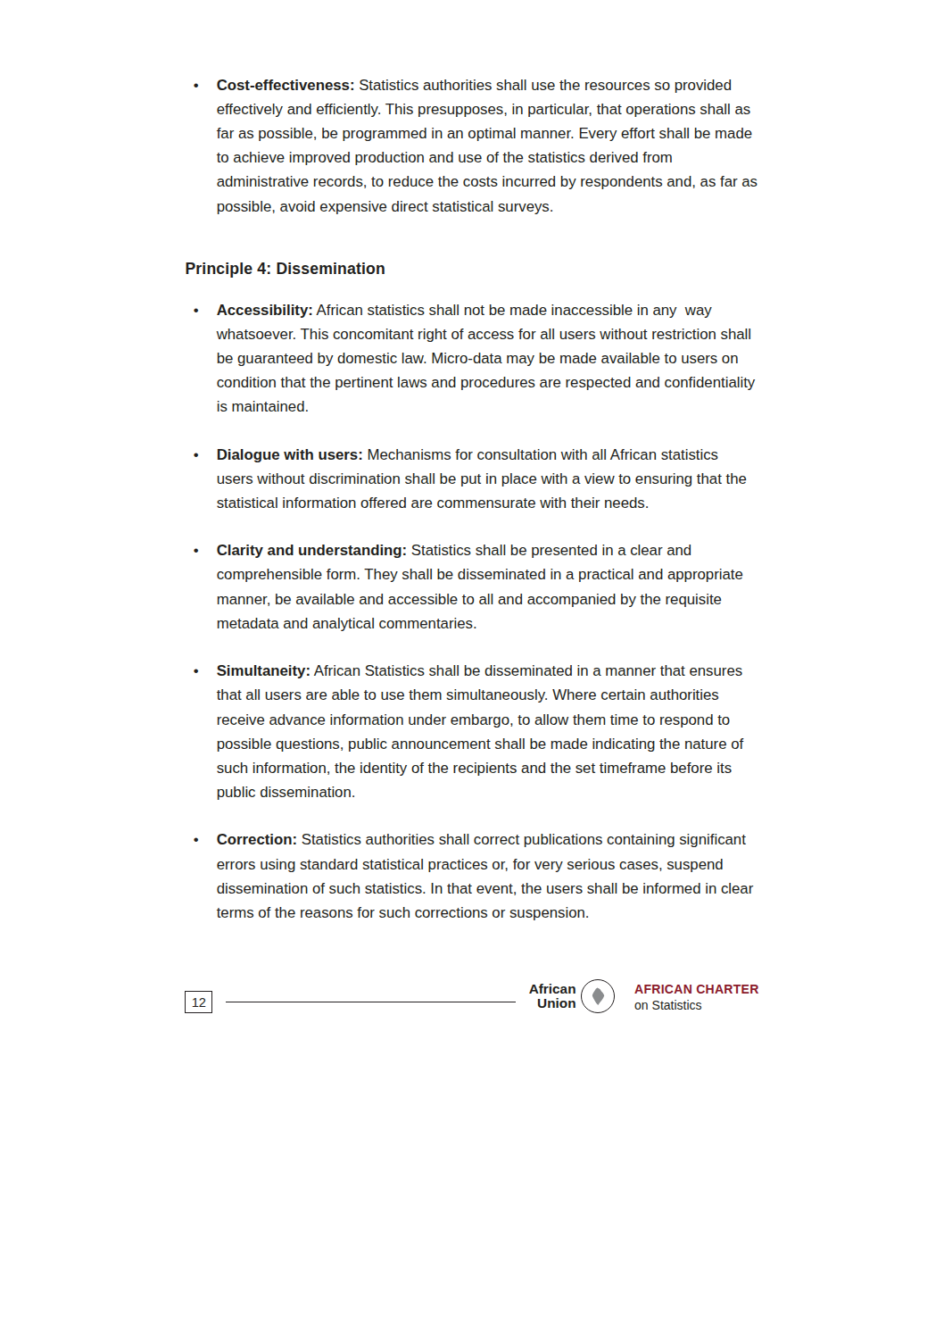Cost-effectiveness: Statistics authorities shall use the resources so provided effectively and efficiently. This presupposes, in particular, that operations shall as far as possible, be programmed in an optimal manner. Every effort shall be made to achieve improved production and use of the statistics derived from administrative records, to reduce the costs incurred by respondents and, as far as possible, avoid expensive direct statistical surveys.
Principle 4: Dissemination
Accessibility: African statistics shall not be made inaccessible in any way whatsoever. This concomitant right of access for all users without restriction shall be guaranteed by domestic law. Micro-data may be made available to users on condition that the pertinent laws and procedures are respected and confidentiality is maintained.
Dialogue with users: Mechanisms for consultation with all African statistics users without discrimination shall be put in place with a view to ensuring that the statistical information offered are commensurate with their needs.
Clarity and understanding: Statistics shall be presented in a clear and comprehensible form. They shall be disseminated in a practical and appropriate manner, be available and accessible to all and accompanied by the requisite metadata and analytical commentaries.
Simultaneity: African Statistics shall be disseminated in a manner that ensures that all users are able to use them simultaneously. Where certain authorities receive advance information under embargo, to allow them time to respond to possible questions, public announcement shall be made indicating the nature of such information, the identity of the recipients and the set timeframe before its public dissemination.
Correction: Statistics authorities shall correct publications containing significant errors using standard statistical practices or, for very serious cases, suspend dissemination of such statistics. In that event, the users shall be informed in clear terms of the reasons for such corrections or suspension.
12
African Union
AFRICAN CHARTER
on Statistics